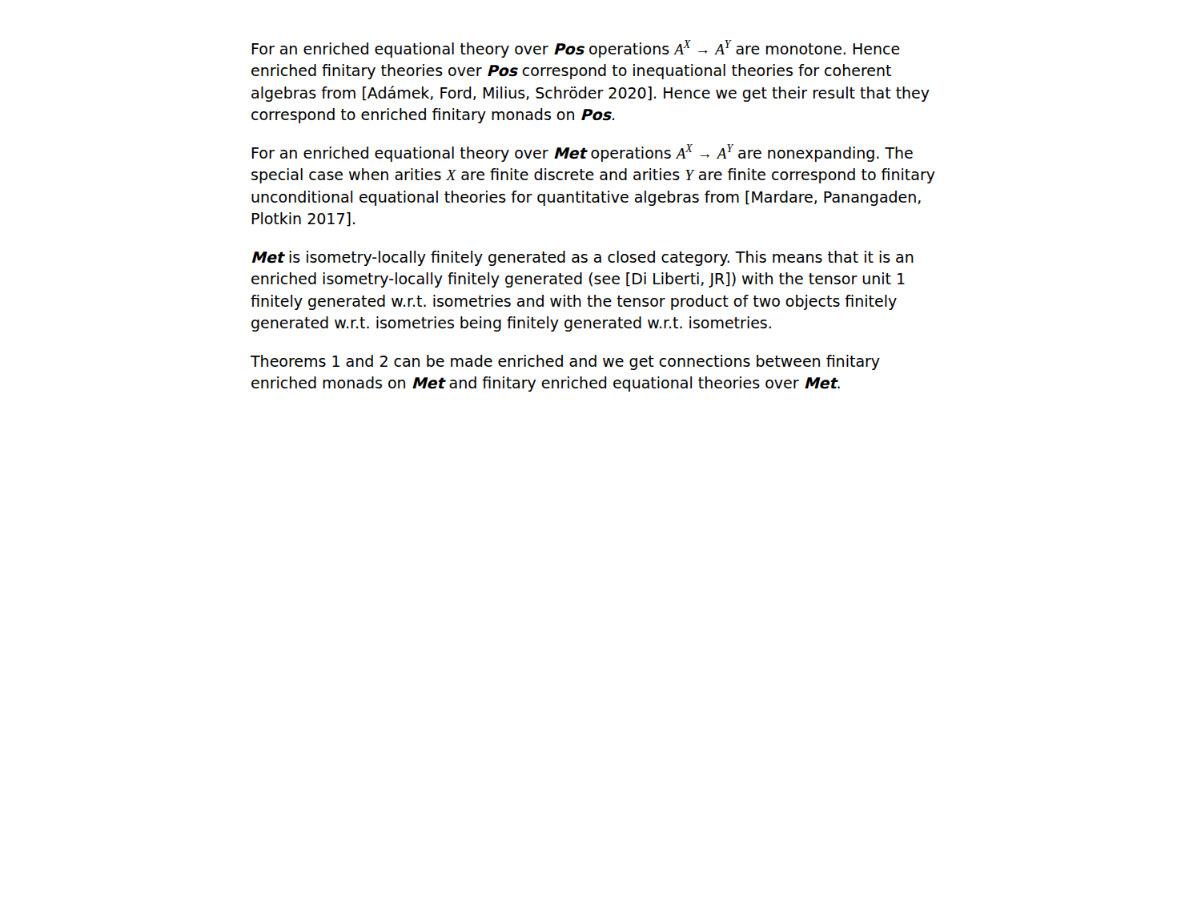For an enriched equational theory over Pos operations AX → AY are monotone. Hence enriched finitary theories over Pos correspond to inequational theories for coherent algebras from [Adámek, Ford, Milius, Schröder 2020]. Hence we get their result that they correspond to enriched finitary monads on Pos.
For an enriched equational theory over Met operations AX → AY are nonexpanding. The special case when arities X are finite discrete and arities Y are finite correspond to finitary unconditional equational theories for quantitative algebras from [Mardare, Panangaden, Plotkin 2017].
Met is isometry-locally finitely generated as a closed category. This means that it is an enriched isometry-locally finitely generated (see [Di Liberti, JR]) with the tensor unit 1 finitely generated w.r.t. isometries and with the tensor product of two objects finitely generated w.r.t. isometries being finitely generated w.r.t. isometries.
Theorems 1 and 2 can be made enriched and we get connections between finitary enriched monads on Met and finitary enriched equational theories over Met.